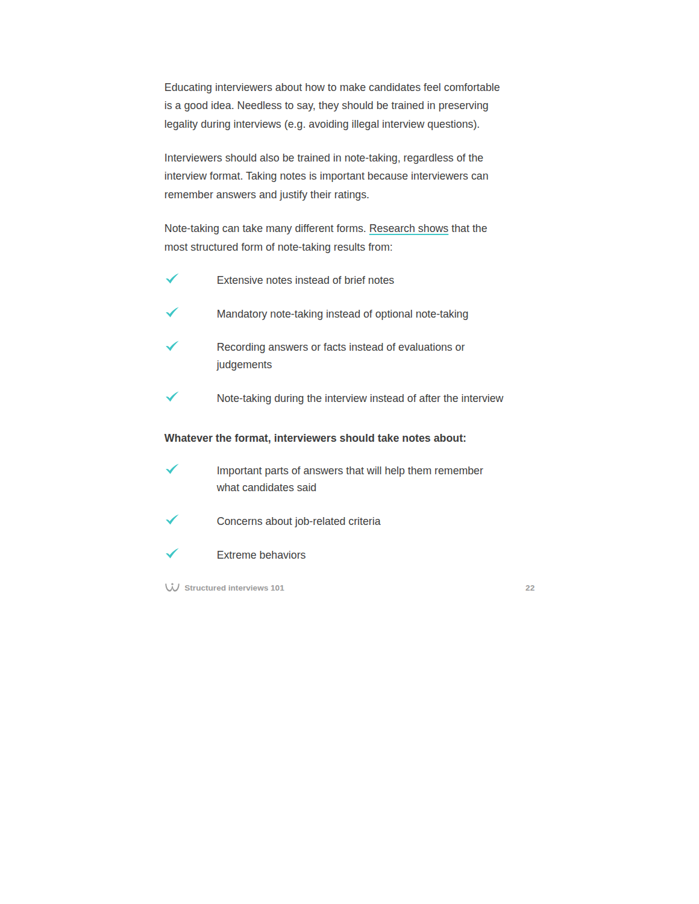Educating interviewers about how to make candidates feel comfortable is a good idea. Needless to say, they should be trained in preserving legality during interviews (e.g. avoiding illegal interview questions).
Interviewers should also be trained in note-taking, regardless of the interview format. Taking notes is important because interviewers can remember answers and justify their ratings.
Note-taking can take many different forms. Research shows that the most structured form of note-taking results from:
Extensive notes instead of brief notes
Mandatory note-taking instead of optional note-taking
Recording answers or facts instead of evaluations or judgements
Note-taking during the interview instead of after the interview
Whatever the format, interviewers should take notes about:
Important parts of answers that will help them remember what candidates said
Concerns about job-related criteria
Extreme behaviors
Structured interviews 101
22